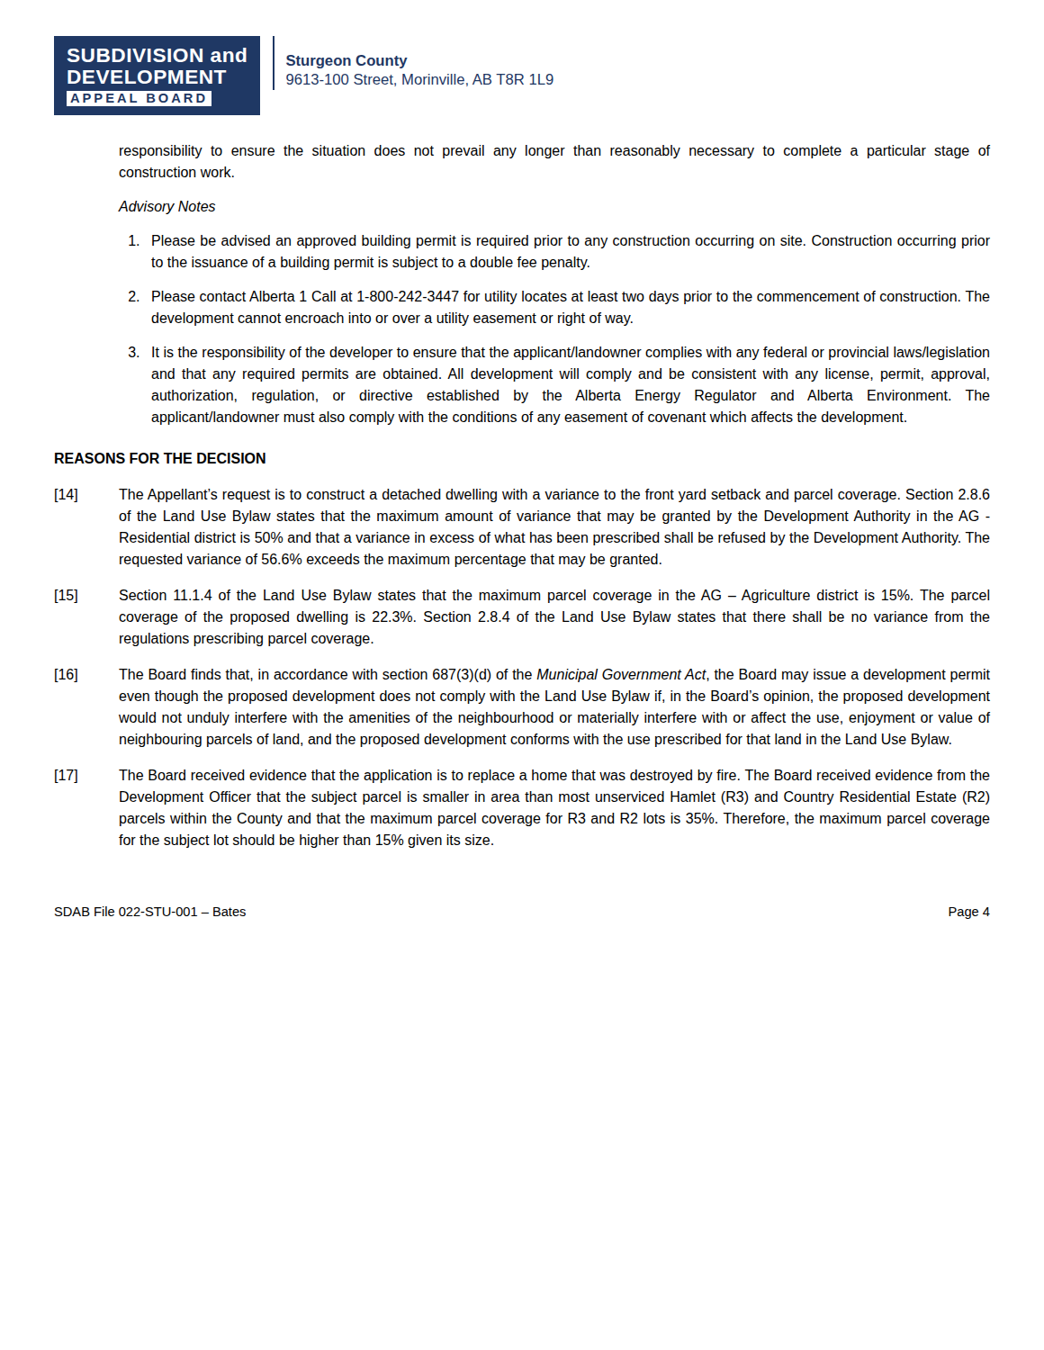SUBDIVISION and
DEVELOPMENT
APPEAL BOARD
Sturgeon County
9613-100 Street, Morinville, AB T8R 1L9
responsibility to ensure the situation does not prevail any longer than reasonably necessary to complete a particular stage of construction work.
Advisory Notes
Please be advised an approved building permit is required prior to any construction occurring on site. Construction occurring prior to the issuance of a building permit is subject to a double fee penalty.
Please contact Alberta 1 Call at 1-800-242-3447 for utility locates at least two days prior to the commencement of construction. The development cannot encroach into or over a utility easement or right of way.
It is the responsibility of the developer to ensure that the applicant/landowner complies with any federal or provincial laws/legislation and that any required permits are obtained. All development will comply and be consistent with any license, permit, approval, authorization, regulation, or directive established by the Alberta Energy Regulator and Alberta Environment. The applicant/landowner must also comply with the conditions of any easement of covenant which affects the development.
Reasons for the Decision
| [14] | The Appellant’s request is to construct a detached dwelling with a variance to the front yard setback and parcel coverage. Section 2.8.6 of the Land Use Bylaw states that the maximum amount of variance that may be granted by the Development Authority in the AG - Residential district is 50% and that a variance in excess of what has been prescribed shall be refused by the Development Authority. The requested variance of 56.6% exceeds the maximum percentage that may be granted. |
| [15] | Section 11.1.4 of the Land Use Bylaw states that the maximum parcel coverage in the AG – Agriculture district is 15%. The parcel coverage of the proposed dwelling is 22.3%. Section 2.8.4 of the Land Use Bylaw states that there shall be no variance from the regulations prescribing parcel coverage. |
| [16] | The Board finds that, in accordance with section 687(3)(d) of the Municipal Government Act , the Board may issue a development permit even though the proposed development does not comply with the Land Use Bylaw if, in the Board’s opinion, the proposed development would not unduly interfere with the amenities of the neighbourhood or materially interfere with or affect the use, enjoyment or value of neighbouring parcels of land, and the proposed development conforms with the use prescribed for that land in the Land Use Bylaw. |
| [17] | The Board received evidence that the application is to replace a home that was destroyed by fire. The Board received evidence from the Development Officer that the subject parcel is smaller in area than most unserviced Hamlet (R3) and Country Residential Estate (R2) parcels within the County and that the maximum parcel coverage for R3 and R2 lots is 35%. Therefore, the maximum parcel coverage for the subject lot should be higher than 15% given its size. |
SDAB File 022-STU-001 – Bates
Page 4